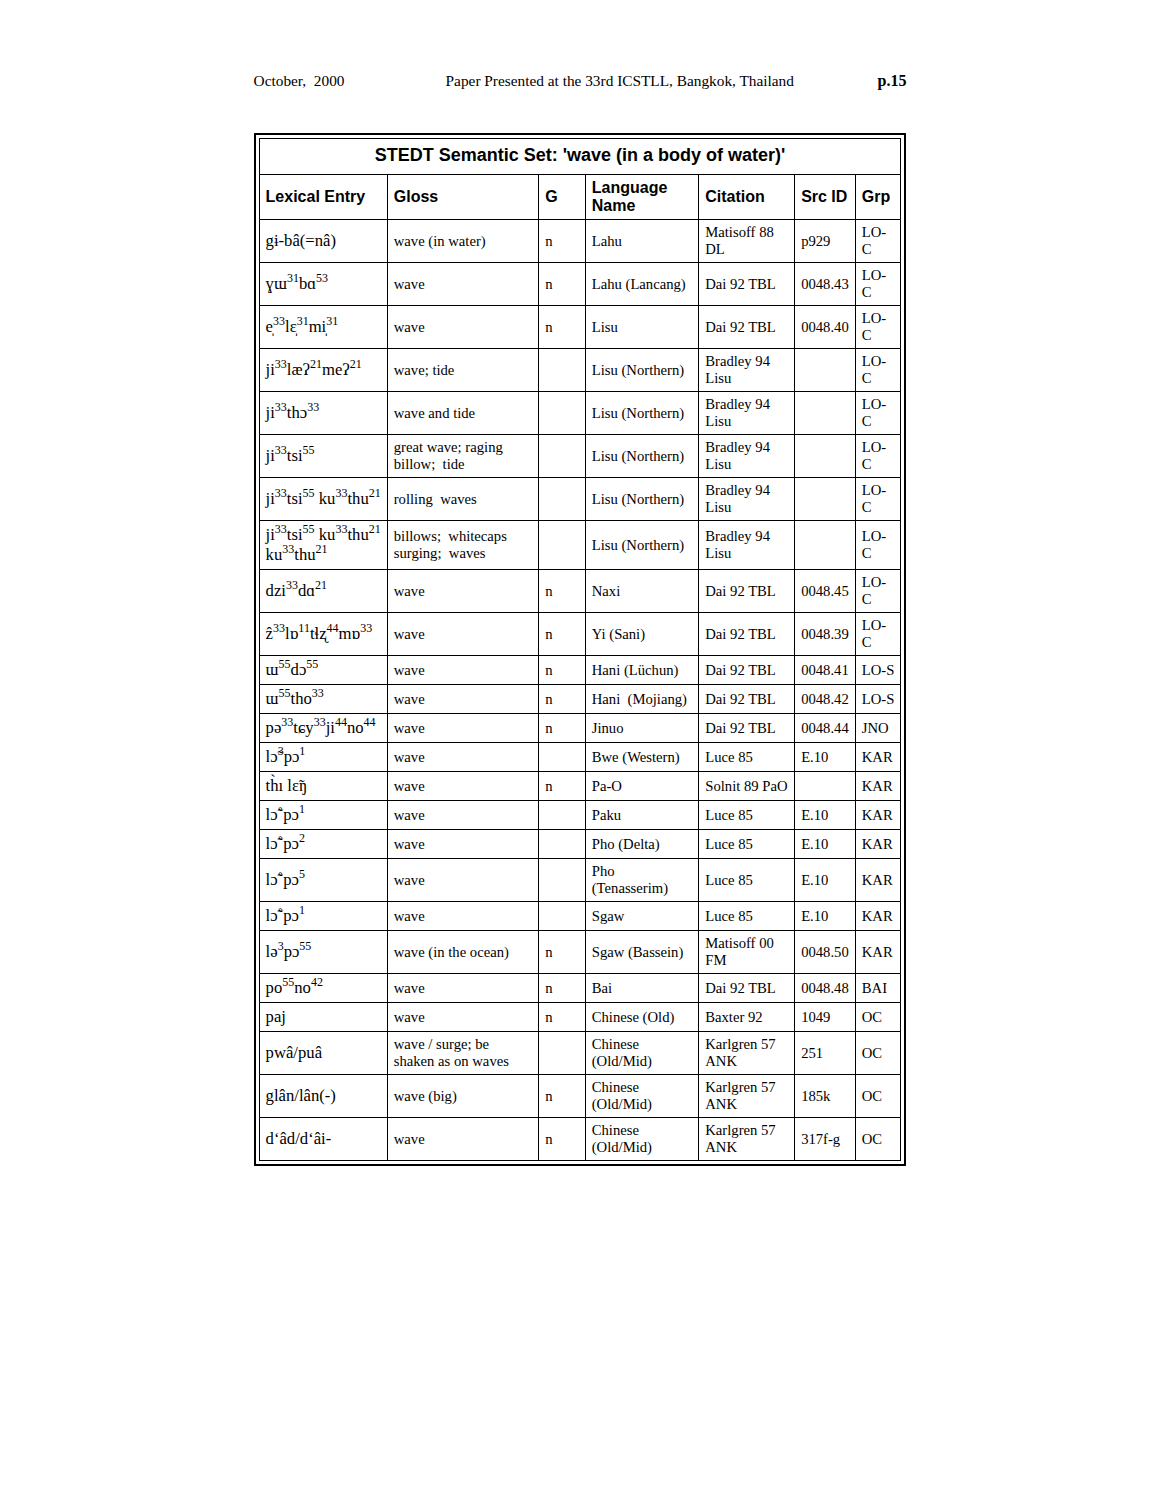October, 2000
Paper Presented at the 33rd ICSTLL, Bangkok, Thailand
p.15
STEDT Semantic Set: 'wave (in a body of water)'
| Lexical Entry | Gloss | G | Language Name | Citation | Src ID | Grp |
| --- | --- | --- | --- | --- | --- | --- |
| gɨ-bâ(=nâ) | wave (in water) | n | Lahu | Matisoff 88 DL | p929 | LO-C |
| ɣɯ 31 bɑ 53 | wave | n | Lahu (Lancang) | Dai 92 TBL | 0048.43 | LO-C |
| e̩ 33 lɛ̩ 31 mi̩ 31 | wave | n | Lisu | Dai 92 TBL | 0048.40 | LO-C |
| ji 33 læʔ 21 meʔ 21 | wave; tide | | Lisu (Northern) | Bradley 94 Lisu | | LO-C |
| ji 33 thɔ 33 | wave and tide | | Lisu (Northern) | Bradley 94 Lisu | | LO-C |
| ji 33 tsi 55 | great wave; raging billow; tide | | Lisu (Northern) | Bradley 94 Lisu | | LO-C |
| ji 33 tsi 55 ku 33 thu 21 | rolling waves | | Lisu (Northern) | Bradley 94 Lisu | | LO-C |
| ji 33 tsi 55 ku 33 thu 21 ku 33 thu 21 | billows; whitecaps surging; waves | | Lisu (Northern) | Bradley 94 Lisu | | LO-C |
| dzi 33 dɑ 21 | wave | n | Naxi | Dai 92 TBL | 0048.45 | LO-C |
| ẑ 33 lɒ 11 tɬʐ 44 mɒ 33 | wave | n | Yi (Sani) | Dai 92 TBL | 0048.39 | LO-C |
| ɯ 55 dɔ 55 | wave | n | Hani (Lüchun) | Dai 92 TBL | 0048.41 | LO-S |
| ɯ 55 tho 33 | wave | n | Hani (Mojiang) | Dai 92 TBL | 0048.42 | LO-S |
| pə 33 tɕy 33 ji 44 no 44 | wave | n | Jinuo | Dai 92 TBL | 0048.44 | JNO |
| lɔ̃ 3 pɔ 1 | wave | | Bwe (Western) | Luce 85 | E.10 | KAR |
| th̀ı lɛ̃ŋ | wave | n | Pa-O | Solnit 89 PaO | | KAR |
| lɔ̃˚pɔ 1 | wave | | Paku | Luce 85 | E.10 | KAR |
| lɔ̃˚pɔ 2 | wave | | Pho (Delta) | Luce 85 | E.10 | KAR |
| lɔ̃˚pɔ 5 | wave | | Pho (Tenasserim) | Luce 85 | E.10 | KAR |
| lɔ̃˚pɔ 1 | wave | | Sgaw | Luce 85 | E.10 | KAR |
| lə 3 pɔ 55 | wave (in the ocean) | n | Sgaw (Bassein) | Matisoff 00 FM | 0048.50 | KAR |
| po 55 no 42 | wave | n | Bai | Dai 92 TBL | 0048.48 | BAI |
| paj | wave | n | Chinese (Old) | Baxter 92 | 1049 | OC |
| pwâ/puâ | wave / surge; be shaken as on waves | | Chinese (Old/Mid) | Karlgren 57 ANK | 251 | OC |
| glân/lân(-) | wave (big) | n | Chinese (Old/Mid) | Karlgren 57 ANK | 185k | OC |
| d‘âd/d‘âi- | wave | n | Chinese (Old/Mid) | Karlgren 57 ANK | 317f-g | OC |